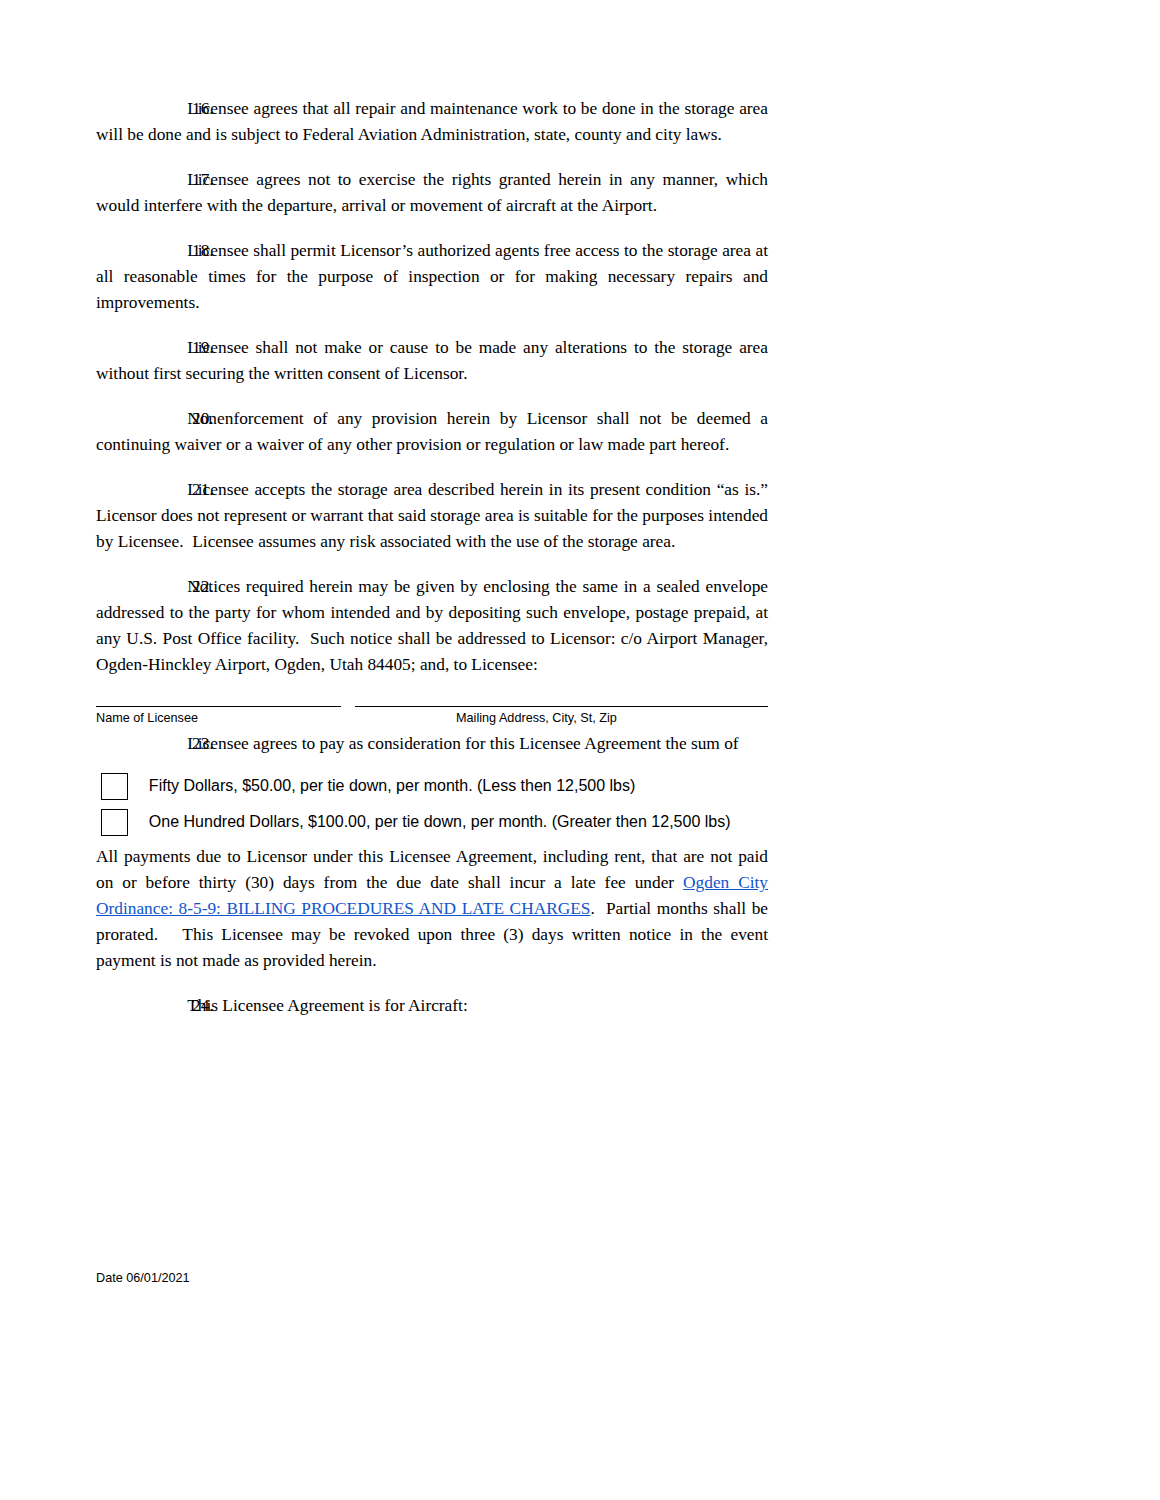16. Licensee agrees that all repair and maintenance work to be done in the storage area will be done and is subject to Federal Aviation Administration, state, county and city laws.
17. Licensee agrees not to exercise the rights granted herein in any manner, which would interfere with the departure, arrival or movement of aircraft at the Airport.
18. Licensee shall permit Licensor’s authorized agents free access to the storage area at all reasonable times for the purpose of inspection or for making necessary repairs and improvements.
19. Licensee shall not make or cause to be made any alterations to the storage area without first securing the written consent of Licensor.
20. Nonenforcement of any provision herein by Licensor shall not be deemed a continuing waiver or a waiver of any other provision or regulation or law made part hereof.
21. Licensee accepts the storage area described herein in its present condition “as is.” Licensor does not represent or warrant that said storage area is suitable for the purposes intended by Licensee. Licensee assumes any risk associated with the use of the storage area.
22. Notices required herein may be given by enclosing the same in a sealed envelope addressed to the party for whom intended and by depositing such envelope, postage prepaid, at any U.S. Post Office facility. Such notice shall be addressed to Licensor: c/o Airport Manager, Ogden-Hinckley Airport, Ogden, Utah 84405; and, to Licensee:
Name of Licensee
Mailing Address, City, St, Zip
23. Licensee agrees to pay as consideration for this Licensee Agreement the sum of
Fifty Dollars, $50.00, per tie down, per month. (Less then 12,500 lbs)
One Hundred Dollars, $100.00, per tie down, per month. (Greater then 12,500 lbs)
All payments due to Licensor under this Licensee Agreement, including rent, that are not paid on or before thirty (30) days from the due date shall incur a late fee under Ogden City Ordinance: 8-5-9: BILLING PROCEDURES AND LATE CHARGES. Partial months shall be prorated. This Licensee may be revoked upon three (3) days written notice in the event payment is not made as provided herein.
24. This Licensee Agreement is for Aircraft:
Date 06/01/2021